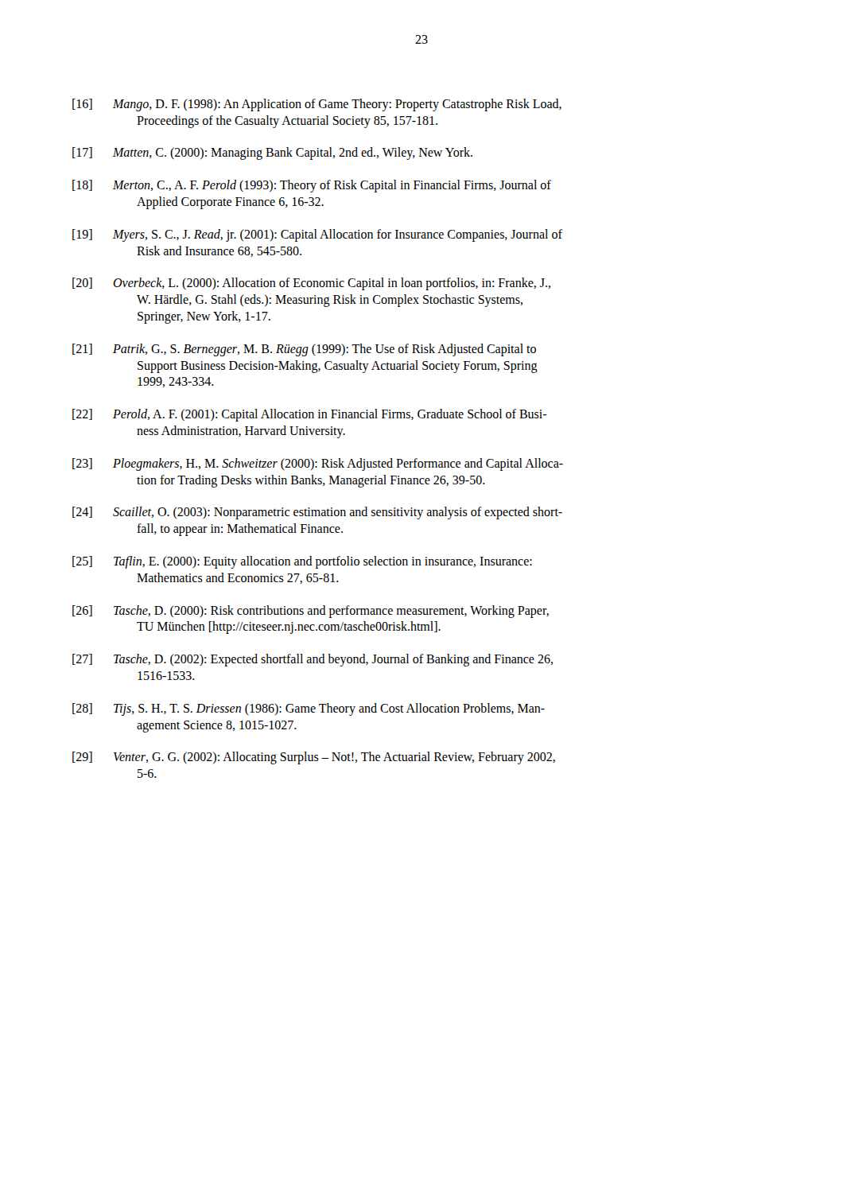23
[16] Mango, D. F. (1998): An Application of Game Theory: Property Catastrophe Risk Load, Proceedings of the Casualty Actuarial Society 85, 157-181.
[17] Matten, C. (2000): Managing Bank Capital, 2nd ed., Wiley, New York.
[18] Merton, C., A. F. Perold (1993): Theory of Risk Capital in Financial Firms, Journal of Applied Corporate Finance 6, 16-32.
[19] Myers, S. C., J. Read, jr. (2001): Capital Allocation for Insurance Companies, Journal of Risk and Insurance 68, 545-580.
[20] Overbeck, L. (2000): Allocation of Economic Capital in loan portfolios, in: Franke, J., W. Härdle, G. Stahl (eds.): Measuring Risk in Complex Stochastic Systems, Springer, New York, 1-17.
[21] Patrik, G., S. Bernegger, M. B. Rüegg (1999): The Use of Risk Adjusted Capital to Support Business Decision-Making, Casualty Actuarial Society Forum, Spring 1999, 243-334.
[22] Perold, A. F. (2001): Capital Allocation in Financial Firms, Graduate School of Busi- ness Administration, Harvard University.
[23] Ploegmakers, H., M. Schweitzer (2000): Risk Adjusted Performance and Capital Alloca- tion for Trading Desks within Banks, Managerial Finance 26, 39-50.
[24] Scaillet, O. (2003): Nonparametric estimation and sensitivity analysis of expected short- fall, to appear in: Mathematical Finance.
[25] Taflin, E. (2000): Equity allocation and portfolio selection in insurance, Insurance: Mathematics and Economics 27, 65-81.
[26] Tasche, D. (2000): Risk contributions and performance measurement, Working Paper, TU München [http://citeseer.nj.nec.com/tasche00risk.html].
[27] Tasche, D. (2002): Expected shortfall and beyond, Journal of Banking and Finance 26, 1516-1533.
[28] Tijs, S. H., T. S. Driessen (1986): Game Theory and Cost Allocation Problems, Man- agement Science 8, 1015-1027.
[29] Venter, G. G. (2002): Allocating Surplus – Not!, The Actuarial Review, February 2002, 5-6.